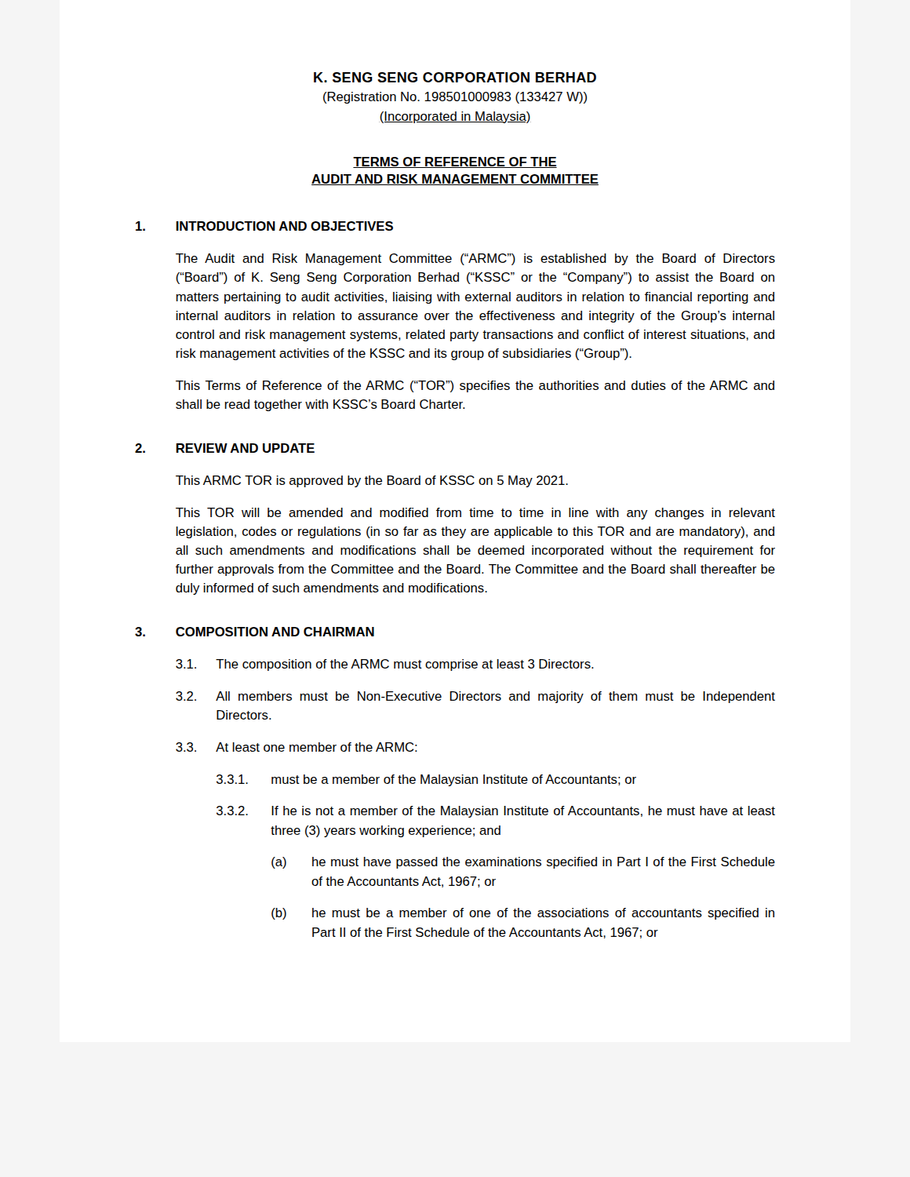K. SENG SENG CORPORATION BERHAD
(Registration No. 198501000983 (133427 W))
(Incorporated in Malaysia)
TERMS OF REFERENCE OF THE
AUDIT AND RISK MANAGEMENT COMMITTEE
1.
Introduction and Objectives
The Audit and Risk Management Committee (“ARMC”) is established by the Board of Directors (“Board”) of K. Seng Seng Corporation Berhad (“KSSC” or the “Company”) to assist the Board on matters pertaining to audit activities, liaising with external auditors in relation to financial reporting and internal auditors in relation to assurance over the effectiveness and integrity of the Group’s internal control and risk management systems, related party transactions and conflict of interest situations, and risk management activities of the KSSC and its group of subsidiaries (“Group”).
This Terms of Reference of the ARMC (“TOR”) specifies the authorities and duties of the ARMC and shall be read together with KSSC’s Board Charter.
2.
Review and Update
This ARMC TOR is approved by the Board of KSSC on 5 May 2021.
This TOR will be amended and modified from time to time in line with any changes in relevant legislation, codes or regulations (in so far as they are applicable to this TOR and are mandatory), and all such amendments and modifications shall be deemed incorporated without the requirement for further approvals from the Committee and the Board. The Committee and the Board shall thereafter be duly informed of such amendments and modifications.
3.
Composition and Chairman
3.1.
The composition of the ARMC must comprise at least 3 Directors.
3.2.
All members must be Non-Executive Directors and majority of them must be Independent Directors.
3.3.
At least one member of the ARMC:
3.3.1.
must be a member of the Malaysian Institute of Accountants; or
3.3.2.
If he is not a member of the Malaysian Institute of Accountants, he must have at least three (3) years working experience; and
(a)
he must have passed the examinations specified in Part I of the First Schedule of the Accountants Act, 1967; or
(b)
he must be a member of one of the associations of accountants specified in Part II of the First Schedule of the Accountants Act, 1967; or